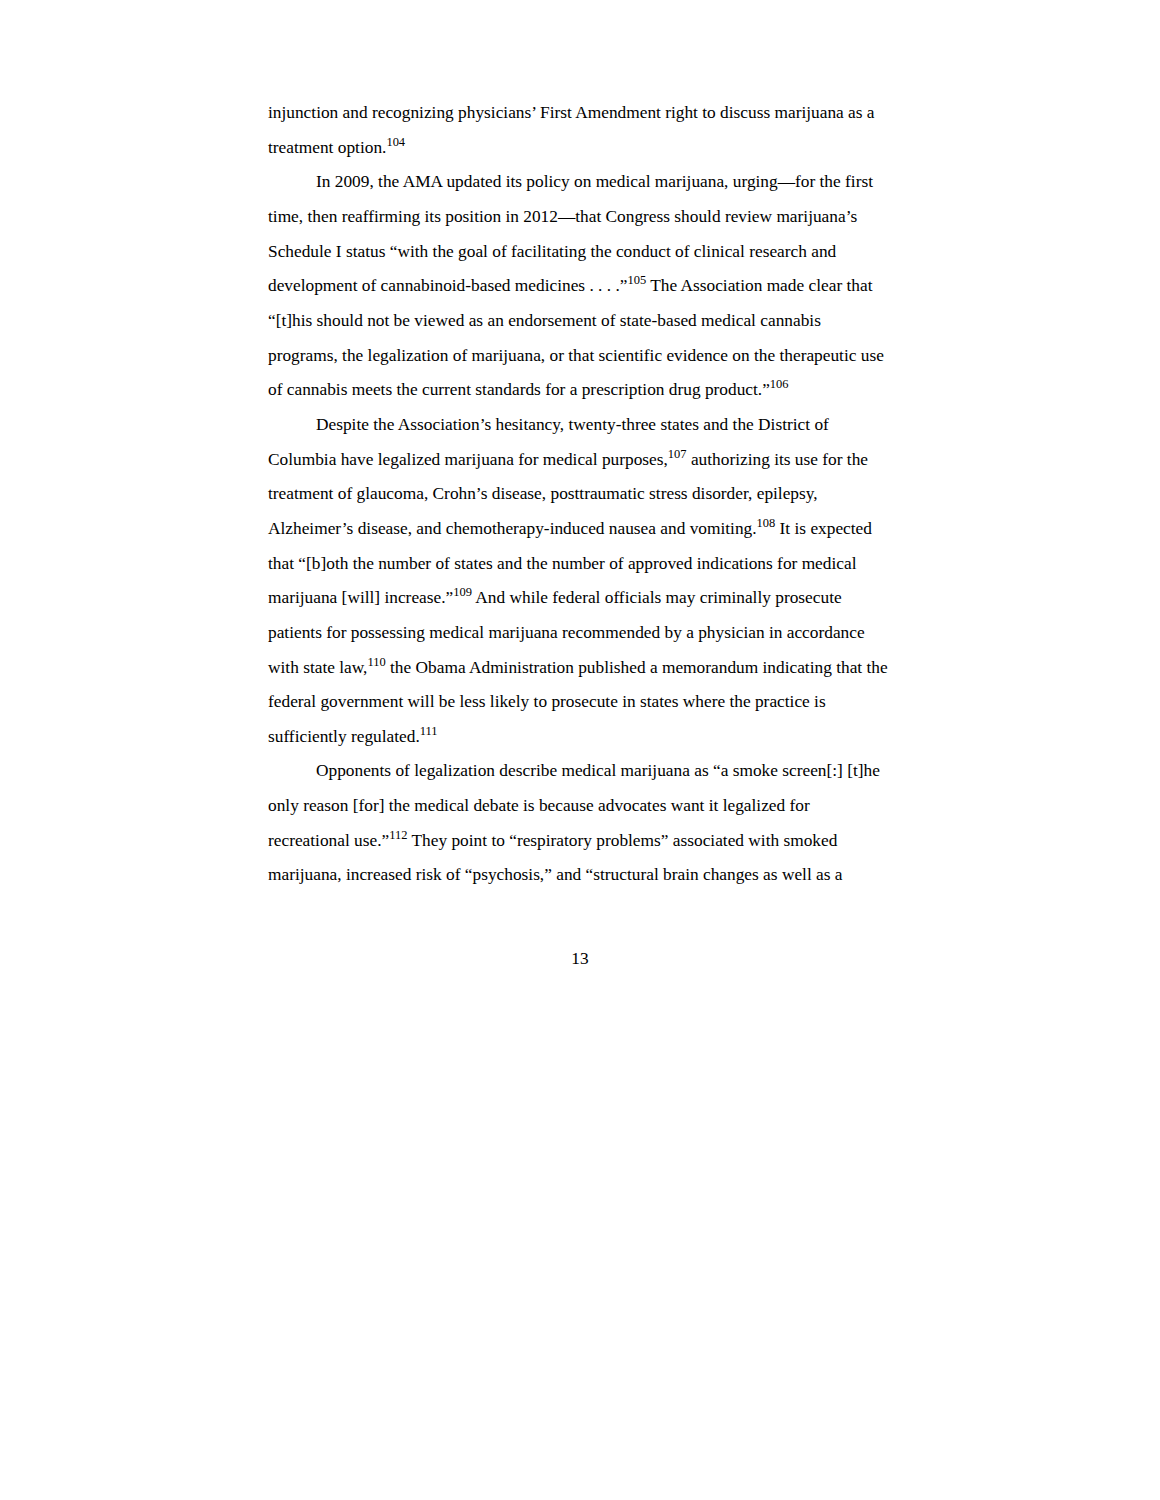injunction and recognizing physicians’ First Amendment right to discuss marijuana as a treatment option.104
In 2009, the AMA updated its policy on medical marijuana, urging—for the first time, then reaffirming its position in 2012—that Congress should review marijuana’s Schedule I status “with the goal of facilitating the conduct of clinical research and development of cannabinoid-based medicines . . . .”105 The Association made clear that “[t]his should not be viewed as an endorsement of state-based medical cannabis programs, the legalization of marijuana, or that scientific evidence on the therapeutic use of cannabis meets the current standards for a prescription drug product.”106
Despite the Association’s hesitancy, twenty-three states and the District of Columbia have legalized marijuana for medical purposes,107 authorizing its use for the treatment of glaucoma, Crohn’s disease, posttraumatic stress disorder, epilepsy, Alzheimer’s disease, and chemotherapy-induced nausea and vomiting.108 It is expected that “[b]oth the number of states and the number of approved indications for medical marijuana [will] increase.”109 And while federal officials may criminally prosecute patients for possessing medical marijuana recommended by a physician in accordance with state law,110 the Obama Administration published a memorandum indicating that the federal government will be less likely to prosecute in states where the practice is sufficiently regulated.111
Opponents of legalization describe medical marijuana as “a smoke screen[:] [t]he only reason [for] the medical debate is because advocates want it legalized for recreational use.”112 They point to “respiratory problems” associated with smoked marijuana, increased risk of “psychosis,” and “structural brain changes as well as a
13